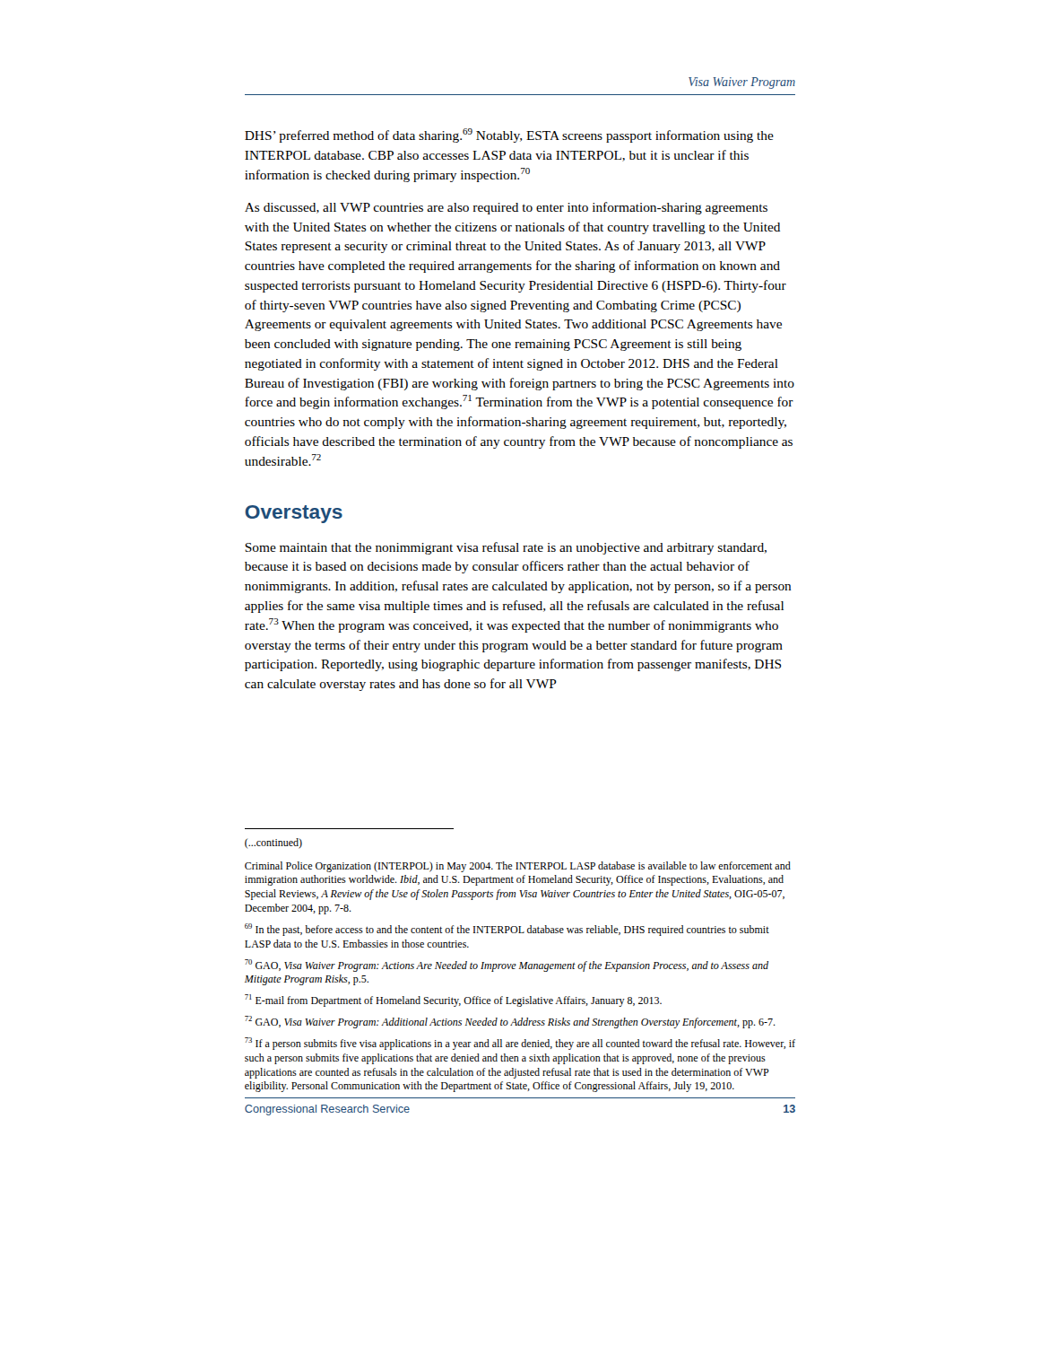Visa Waiver Program
DHS’ preferred method of data sharing.69 Notably, ESTA screens passport information using the INTERPOL database. CBP also accesses LASP data via INTERPOL, but it is unclear if this information is checked during primary inspection.70
As discussed, all VWP countries are also required to enter into information-sharing agreements with the United States on whether the citizens or nationals of that country travelling to the United States represent a security or criminal threat to the United States. As of January 2013, all VWP countries have completed the required arrangements for the sharing of information on known and suspected terrorists pursuant to Homeland Security Presidential Directive 6 (HSPD-6). Thirty-four of thirty-seven VWP countries have also signed Preventing and Combating Crime (PCSC) Agreements or equivalent agreements with United States. Two additional PCSC Agreements have been concluded with signature pending. The one remaining PCSC Agreement is still being negotiated in conformity with a statement of intent signed in October 2012. DHS and the Federal Bureau of Investigation (FBI) are working with foreign partners to bring the PCSC Agreements into force and begin information exchanges.71 Termination from the VWP is a potential consequence for countries who do not comply with the information-sharing agreement requirement, but, reportedly, officials have described the termination of any country from the VWP because of noncompliance as undesirable.72
Overstays
Some maintain that the nonimmigrant visa refusal rate is an unobjective and arbitrary standard, because it is based on decisions made by consular officers rather than the actual behavior of nonimmigrants. In addition, refusal rates are calculated by application, not by person, so if a person applies for the same visa multiple times and is refused, all the refusals are calculated in the refusal rate.73 When the program was conceived, it was expected that the number of nonimmigrants who overstay the terms of their entry under this program would be a better standard for future program participation. Reportedly, using biographic departure information from passenger manifests, DHS can calculate overstay rates and has done so for all VWP
(...continued)
Criminal Police Organization (INTERPOL) in May 2004. The INTERPOL LASP database is available to law enforcement and immigration authorities worldwide. Ibid, and U.S. Department of Homeland Security, Office of Inspections, Evaluations, and Special Reviews, A Review of the Use of Stolen Passports from Visa Waiver Countries to Enter the United States, OIG-05-07, December 2004, pp. 7-8.
69 In the past, before access to and the content of the INTERPOL database was reliable, DHS required countries to submit LASP data to the U.S. Embassies in those countries.
70 GAO, Visa Waiver Program: Actions Are Needed to Improve Management of the Expansion Process, and to Assess and Mitigate Program Risks, p.5.
71 E-mail from Department of Homeland Security, Office of Legislative Affairs, January 8, 2013.
72 GAO, Visa Waiver Program: Additional Actions Needed to Address Risks and Strengthen Overstay Enforcement, pp. 6-7.
73 If a person submits five visa applications in a year and all are denied, they are all counted toward the refusal rate. However, if such a person submits five applications that are denied and then a sixth application that is approved, none of the previous applications are counted as refusals in the calculation of the adjusted refusal rate that is used in the determination of VWP eligibility. Personal Communication with the Department of State, Office of Congressional Affairs, July 19, 2010.
Congressional Research Service 13